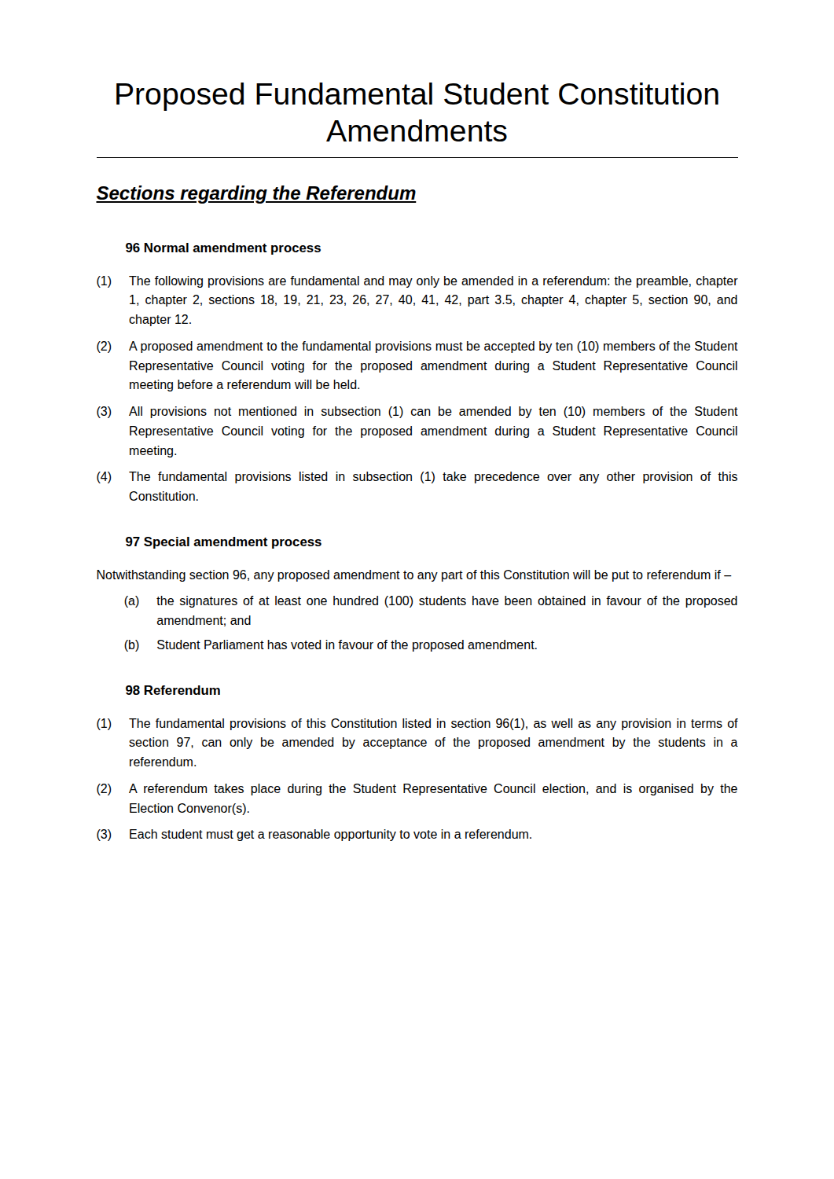Proposed Fundamental Student Constitution Amendments
Sections regarding the Referendum
96 Normal amendment process
The following provisions are fundamental and may only be amended in a referendum: the preamble, chapter 1, chapter 2, sections 18, 19, 21, 23, 26, 27, 40, 41, 42, part 3.5, chapter 4, chapter 5, section 90, and chapter 12.
A proposed amendment to the fundamental provisions must be accepted by ten (10) members of the Student Representative Council voting for the proposed amendment during a Student Representative Council meeting before a referendum will be held.
All provisions not mentioned in subsection (1) can be amended by ten (10) members of the Student Representative Council voting for the proposed amendment during a Student Representative Council meeting.
The fundamental provisions listed in subsection (1) take precedence over any other provision of this Constitution.
97 Special amendment process
Notwithstanding section 96, any proposed amendment to any part of this Constitution will be put to referendum if –
the signatures of at least one hundred (100) students have been obtained in favour of the proposed amendment; and
Student Parliament has voted in favour of the proposed amendment.
98 Referendum
The fundamental provisions of this Constitution listed in section 96(1), as well as any provision in terms of section 97, can only be amended by acceptance of the proposed amendment by the students in a referendum.
A referendum takes place during the Student Representative Council election, and is organised by the Election Convenor(s).
Each student must get a reasonable opportunity to vote in a referendum.